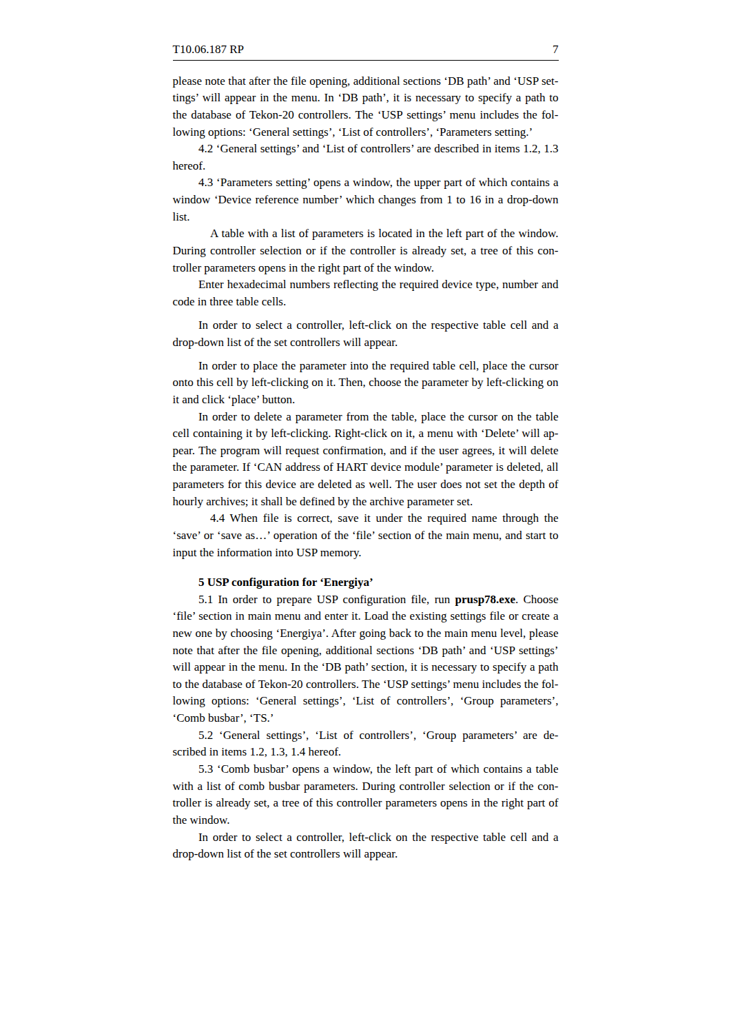T10.06.187 RP 7
please note that after the file opening, additional sections ‘DB path’ and ‘USP settings’ will appear in the menu. In ‘DB path’, it is necessary to specify a path to the database of Tekon-20 controllers. The ‘USP settings’ menu includes the following options: ‘General settings’, ‘List of controllers’, ‘Parameters setting.’
4.2 ‘General settings’ and ‘List of controllers’ are described in items 1.2, 1.3 hereof.
4.3 ‘Parameters setting’ opens a window, the upper part of which contains a window ‘Device reference number’ which changes from 1 to 16 in a drop-down list.
A table with a list of parameters is located in the left part of the window. During controller selection or if the controller is already set, a tree of this controller parameters opens in the right part of the window.
Enter hexadecimal numbers reflecting the required device type, number and code in three table cells.
In order to select a controller, left-click on the respective table cell and a drop-down list of the set controllers will appear.
In order to place the parameter into the required table cell, place the cursor onto this cell by left-clicking on it. Then, choose the parameter by left-clicking on it and click ‘place’ button.
In order to delete a parameter from the table, place the cursor on the table cell containing it by left-clicking. Right-click on it, a menu with ‘Delete’ will appear. The program will request confirmation, and if the user agrees, it will delete the parameter. If ‘CAN address of HART device module’ parameter is deleted, all parameters for this device are deleted as well. The user does not set the depth of hourly archives; it shall be defined by the archive parameter set.
4.4 When file is correct, save it under the required name through the ‘save’ or ‘save as…’ operation of the ‘file’ section of the main menu, and start to input the information into USP memory.
5 USP configuration for ‘Energiya’
5.1 In order to prepare USP configuration file, run prusp78.exe. Choose ‘file’ section in main menu and enter it. Load the existing settings file or create a new one by choosing ‘Energiya’. After going back to the main menu level, please note that after the file opening, additional sections ‘DB path’ and ‘USP settings’ will appear in the menu. In the ‘DB path’ section, it is necessary to specify a path to the database of Tekon-20 controllers. The ‘USP settings’ menu includes the following options: ‘General settings’, ‘List of controllers’, ‘Group parameters’, ‘Comb busbar’, ‘TS.’
5.2 ‘General settings’, ‘List of controllers’, ‘Group parameters’ are described in items 1.2, 1.3, 1.4 hereof.
5.3 ‘Comb busbar’ opens a window, the left part of which contains a table with a list of comb busbar parameters. During controller selection or if the controller is already set, a tree of this controller parameters opens in the right part of the window.
In order to select a controller, left-click on the respective table cell and a drop-down list of the set controllers will appear.